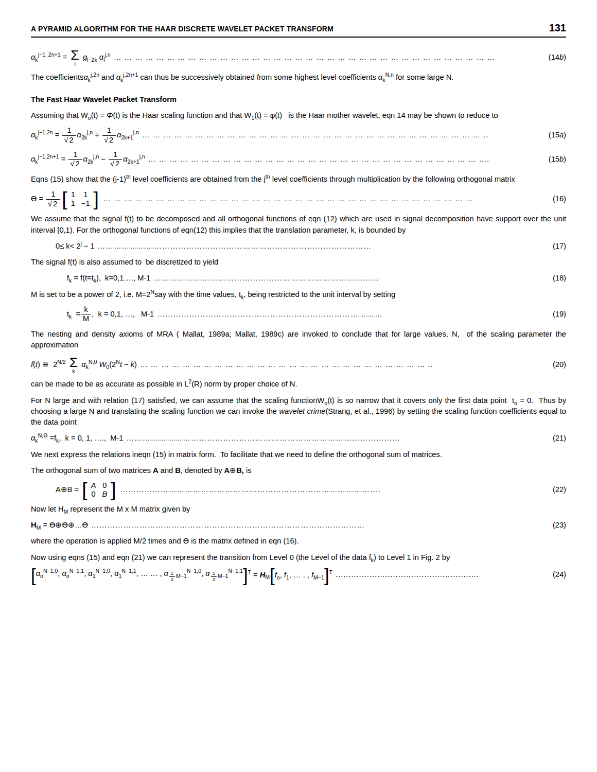A PYRAMID ALGORITHM FOR THE HAAR DISCRETE WAVELET PACKET TRANSFORM 131
αkj−1, 2n+1 = Σl gl−2k αlj,n … … … … … … … … … … … … … … … … … … … … … … … … … … … … … … … … … … … … (14b)
The coefficientsαkj,2n and αkj,2n+1 can thus be successively obtained from some highest level coefficients αkN,n for some large N.
The Fast Haar Wavelet Packet Transform
Assuming that Wo(t) = Φ(t) is the Haar scaling function and that W1(t) = φ(t) is the Haar mother wavelet, eqn 14 may be shown to reduce to
αkj−1,2n = 1√2 α2kj,n + 1√2 α2k+1j,n … … … … … … … … … … … … … … … … … … … … … … … … … … … … … … … … .. (15a)
αkj−1,2n+1 = 1√2 α2kj,n − 1√2 α2k+1j,n … … … … … … … … … … … … … … … … … … … … … … … … … … … … … … … …. (15b)
Eqns (15) show that the (j-1)tn level coefficients are obtained from the jtn level coefficients through multiplication by the following orthogonal matrix
Ө = 1√2[
| 1 | 1 |
| 1 | −1 |
] … … … … … … … … … … … … … … … … … … … … … … … … … … … … … … … … … … … (16)
We assume that the signal f(t) to be decomposed and all orthogonal functions of eqn (12) which are used in signal decomposition have support over the unit interval [0,1). For the orthogonal functions of eqn(12) this implies that the translation parameter, k, is bounded by
0≤ k< 2j − 1 ………………………………………………………………………………………… (17)
The signal f(t) is also assumed to be discretized to yield
fk = f(t=tk), k=0,1…., M-1 ………………………………………………………………………… (18)
M is set to be a power of 2, i.e. M=2Nsay with the time values, tk, being restricted to the unit interval by setting
tk =kM, k = 0,1, …, M-1 ………………………………………………………………………… (19)
The nesting and density axioms of MRA ( Mallat, 1989a; Mallat, 1989c) are invoked to conclude that for large values, N, of the scaling parameter the approximation
f(t) ≅ 2N/2 Σk αkN,0 W0(2Nt − k) … … … … … … … … … … … … … … … … … … … … … … … … … … … .. (20)
can be made to be as accurate as possible in L2(R) norm by proper choice of N.
For N large and with relation (17) satisfied, we can assume that the scaling functionWo(t) is so narrow that it covers only the first data point to = 0. Thus by choosing a large N and translating the scaling function we can invoke the wavelet crime(Strang, et al., 1996) by setting the scaling function coefficients equal to the data point
αkN,Ө =fk, k = 0, 1, …., M-1 ………………………………………………………………………………………… (21)
We next express the relations ineqn (15) in matrix form. To facilitate that we need to define the orthogonal sum of matrices.
The orthogonal sum of two matrices A and B, denoted by A⊕B, is
A⊕B = [
| A | 0 |
| 0 | B |
] ……………………………………………………………………………………. (22)
Now let HM represent the M x M matrix given by
HM = Ө⊕Ө⊕…Ө ………………………………………………………………………………………… (23)
where the operation is applied M/2 times and Ө is the matrix defined in eqn (16).
Now using eqns (15) and eqn (21) we can represent the transition from Level 0 (the Level of the data fk) to Level 1 in Fig. 2 by
[αoN−1,0, αoN−1,1, α1N−1,0, α1N−1,1, … … , α12 M−1N−1,0, α12 M−1N−1,1]T = HM[fo, f1, … . , fM−1]T ....................................................... (24)